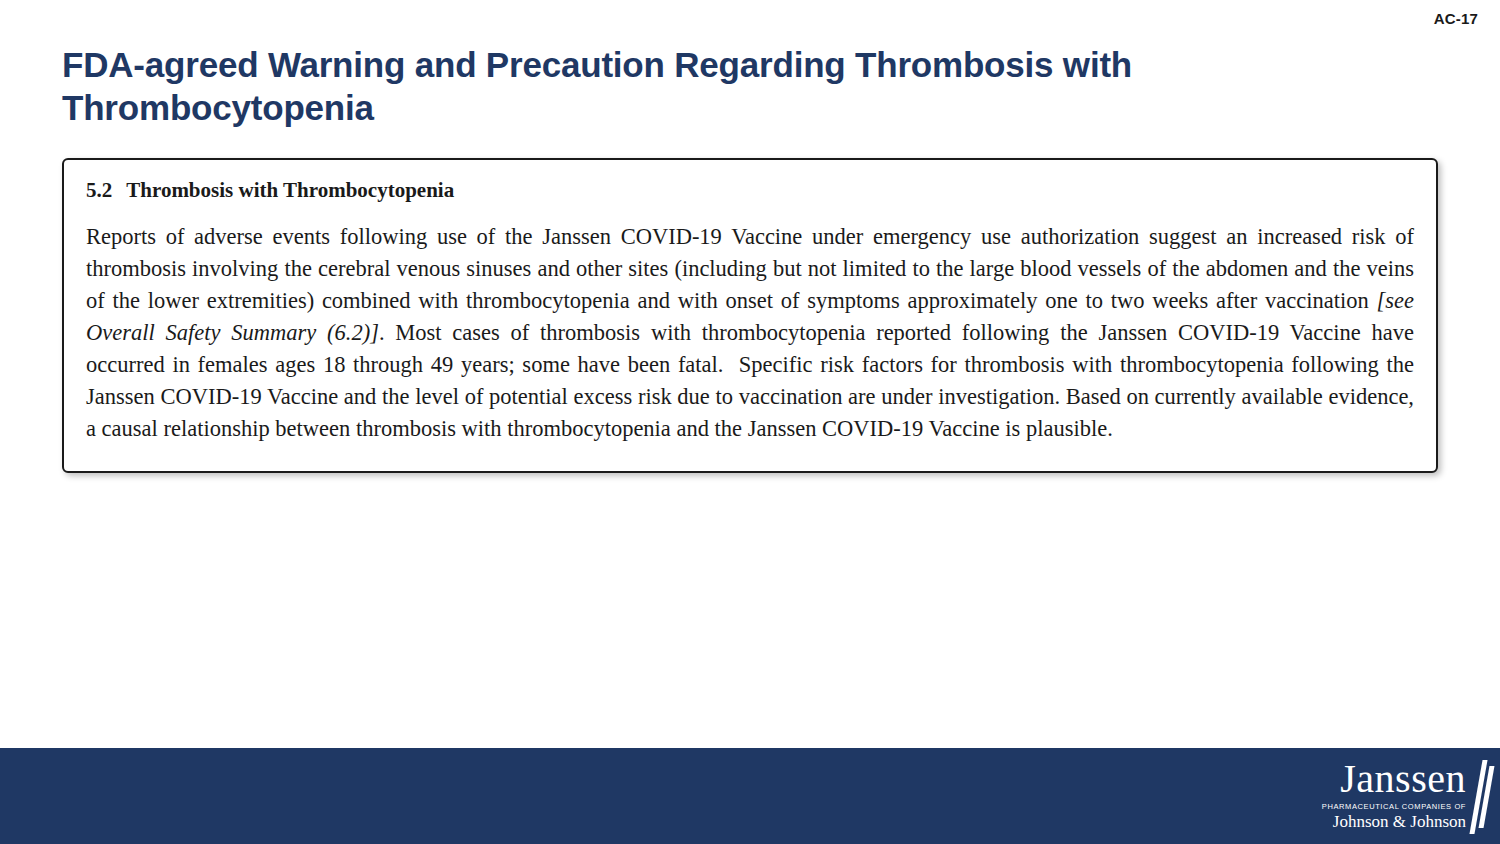AC-17
FDA-agreed Warning and Precaution Regarding Thrombosis with Thrombocytopenia
5.2 Thrombosis with Thrombocytopenia
Reports of adverse events following use of the Janssen COVID-19 Vaccine under emergency use authorization suggest an increased risk of thrombosis involving the cerebral venous sinuses and other sites (including but not limited to the large blood vessels of the abdomen and the veins of the lower extremities) combined with thrombocytopenia and with onset of symptoms approximately one to two weeks after vaccination [see Overall Safety Summary (6.2)]. Most cases of thrombosis with thrombocytopenia reported following the Janssen COVID-19 Vaccine have occurred in females ages 18 through 49 years; some have been fatal. Specific risk factors for thrombosis with thrombocytopenia following the Janssen COVID-19 Vaccine and the level of potential excess risk due to vaccination are under investigation. Based on currently available evidence, a causal relationship between thrombosis with thrombocytopenia and the Janssen COVID-19 Vaccine is plausible.
Janssen
Pharmaceutical Companies of
Johnson & Johnson